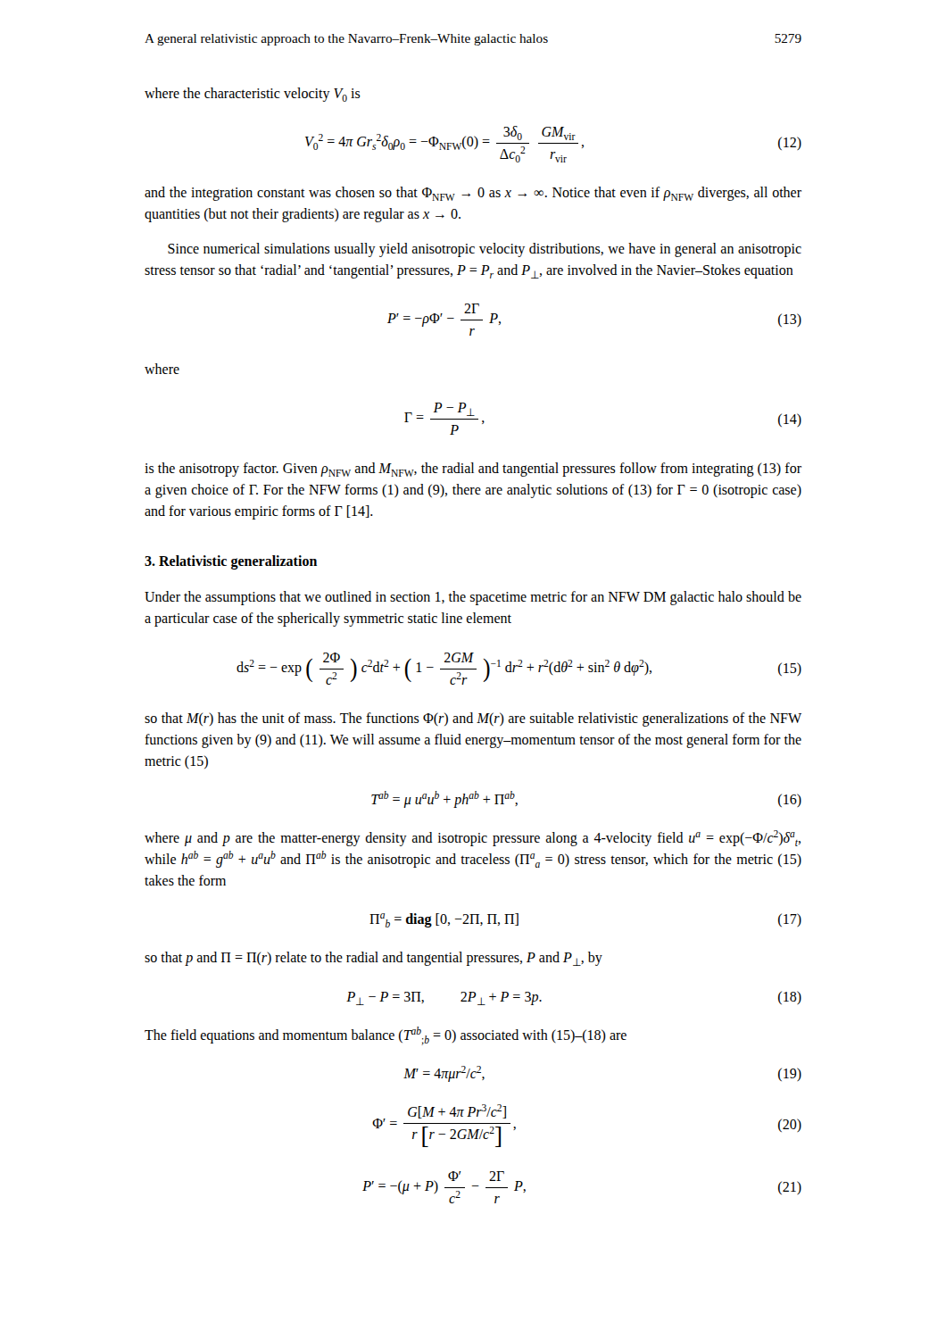A general relativistic approach to the Navarro–Frenk–White galactic halos 5279
where the characteristic velocity V0 is
V02 = 4π Grs2δ0ρ0 = −ΦNFW(0) = 3δ0 Δc02 GMvir rvir, (12)
and the integration constant was chosen so that ΦNFW → 0 as x → ∞. Notice that even if ρNFW diverges, all other quantities (but not their gradients) are regular as x → 0.
Since numerical simulations usually yield anisotropic velocity distributions, we have in general an anisotropic stress tensor so that ‘radial’ and ‘tangential’ pressures, P = Pr and P⊥, are involved in the Navier–Stokes equation
P′ = −ρ Φ′ − 2Γ r P, (13)
where
Γ = P − P⊥P, (14)
is the anisotropy factor. Given ρNFW and MNFW, the radial and tangential pressures follow from integrating (13) for a given choice of Γ. For the NFW forms (1) and (9), there are analytic solutions of (13) for Γ = 0 (isotropic case) and for various empiric forms of Γ [14].
3. Relativistic generalization
Under the assumptions that we outlined in section 1, the spacetime metric for an NFW DM galactic halo should be a particular case of the spherically symmetric static line element
ds2 = − exp ( 2Φ c2 ) c2dt2 + ( 1 − 2GM c2r )−1 dr2 + r2(dθ2 + sin2 θ dφ2), (15)
so that M(r) has the unit of mass. The functions Φ(r) and M(r) are suitable relativistic generalizations of the NFW functions given by (9) and (11). We will assume a fluid energy–momentum tensor of the most general form for the metric (15)
Tab = μ uaub + phab + Πab, (16)
where μ and p are the matter-energy density and isotropic pressure along a 4-velocity field ua = exp(−Φ/c2)δat, while hab = gab + uaub and Πab is the anisotropic and traceless (Πaa = 0) stress tensor, which for the metric (15) takes the form
Πab = diag [0, −2Π, Π, Π] (17)
so that p and Π = Π(r) relate to the radial and tangential pressures, P and P⊥, by
P⊥ − P = 3Π, 2P⊥ + P = 3p. (18)
The field equations and momentum balance (Tab;b = 0) associated with (15)–(18) are
M′ = 4πμr2/c2, (19)
Φ′ = G[M + 4π Pr3/c2] r [r − 2GM/c2] , (20)
P′ = −(μ + P) Φ′c2 − 2Γ r P, (21)